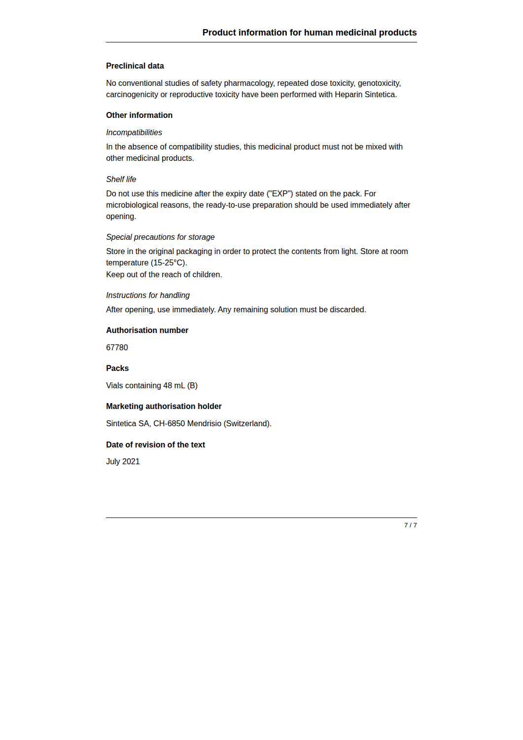Product information for human medicinal products
Preclinical data
No conventional studies of safety pharmacology, repeated dose toxicity, genotoxicity, carcinogenicity or reproductive toxicity have been performed with Heparin Sintetica.
Other information
Incompatibilities
In the absence of compatibility studies, this medicinal product must not be mixed with other medicinal products.
Shelf life
Do not use this medicine after the expiry date ("EXP") stated on the pack. For microbiological reasons, the ready-to-use preparation should be used immediately after opening.
Special precautions for storage
Store in the original packaging in order to protect the contents from light. Store at room temperature (15-25°C).
Keep out of the reach of children.
Instructions for handling
After opening, use immediately. Any remaining solution must be discarded.
Authorisation number
67780
Packs
Vials containing 48 mL (B)
Marketing authorisation holder
Sintetica SA, CH-6850 Mendrisio (Switzerland).
Date of revision of the text
July 2021
7 / 7